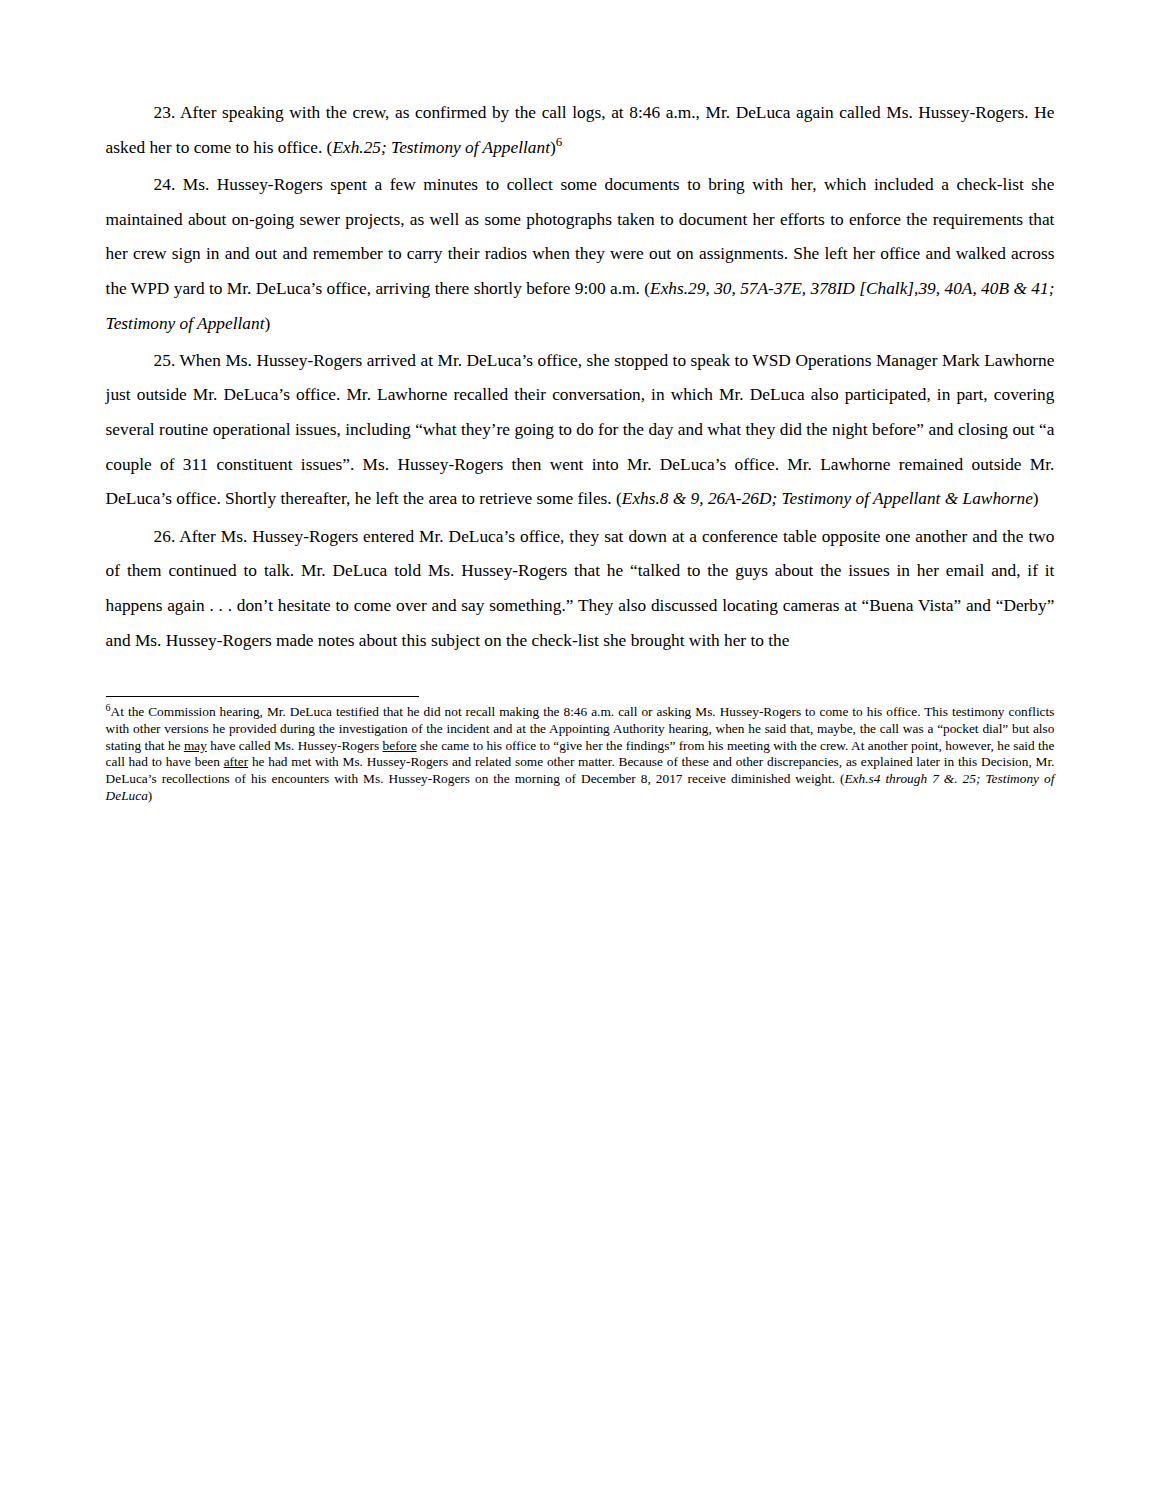23. After speaking with the crew, as confirmed by the call logs, at 8:46 a.m., Mr. DeLuca again called Ms. Hussey-Rogers. He asked her to come to his office. (Exh.25; Testimony of Appellant)6
24. Ms. Hussey-Rogers spent a few minutes to collect some documents to bring with her, which included a check-list she maintained about on-going sewer projects, as well as some photographs taken to document her efforts to enforce the requirements that her crew sign in and out and remember to carry their radios when they were out on assignments. She left her office and walked across the WPD yard to Mr. DeLuca’s office, arriving there shortly before 9:00 a.m. (Exhs.29, 30, 57A-37E, 378ID [Chalk],39, 40A, 40B & 41; Testimony of Appellant)
25. When Ms. Hussey-Rogers arrived at Mr. DeLuca’s office, she stopped to speak to WSD Operations Manager Mark Lawhorne just outside Mr. DeLuca’s office. Mr. Lawhorne recalled their conversation, in which Mr. DeLuca also participated, in part, covering several routine operational issues, including “what they’re going to do for the day and what they did the night before” and closing out “a couple of 311 constituent issues”. Ms. Hussey-Rogers then went into Mr. DeLuca’s office. Mr. Lawhorne remained outside Mr. DeLuca’s office. Shortly thereafter, he left the area to retrieve some files. (Exhs.8 & 9, 26A-26D; Testimony of Appellant & Lawhorne)
26. After Ms. Hussey-Rogers entered Mr. DeLuca’s office, they sat down at a conference table opposite one another and the two of them continued to talk. Mr. DeLuca told Ms. Hussey-Rogers that he “talked to the guys about the issues in her email and, if it happens again . . . don’t hesitate to come over and say something.” They also discussed locating cameras at “Buena Vista” and “Derby” and Ms. Hussey-Rogers made notes about this subject on the check-list she brought with her to the
6At the Commission hearing, Mr. DeLuca testified that he did not recall making the 8:46 a.m. call or asking Ms. Hussey-Rogers to come to his office. This testimony conflicts with other versions he provided during the investigation of the incident and at the Appointing Authority hearing, when he said that, maybe, the call was a “pocket dial” but also stating that he may have called Ms. Hussey-Rogers before she came to his office to “give her the findings” from his meeting with the crew. At another point, however, he said the call had to have been after he had met with Ms. Hussey-Rogers and related some other matter. Because of these and other discrepancies, as explained later in this Decision, Mr. DeLuca’s recollections of his encounters with Ms. Hussey-Rogers on the morning of December 8, 2017 receive diminished weight. (Exh.s4 through 7 &. 25; Testimony of DeLuca)